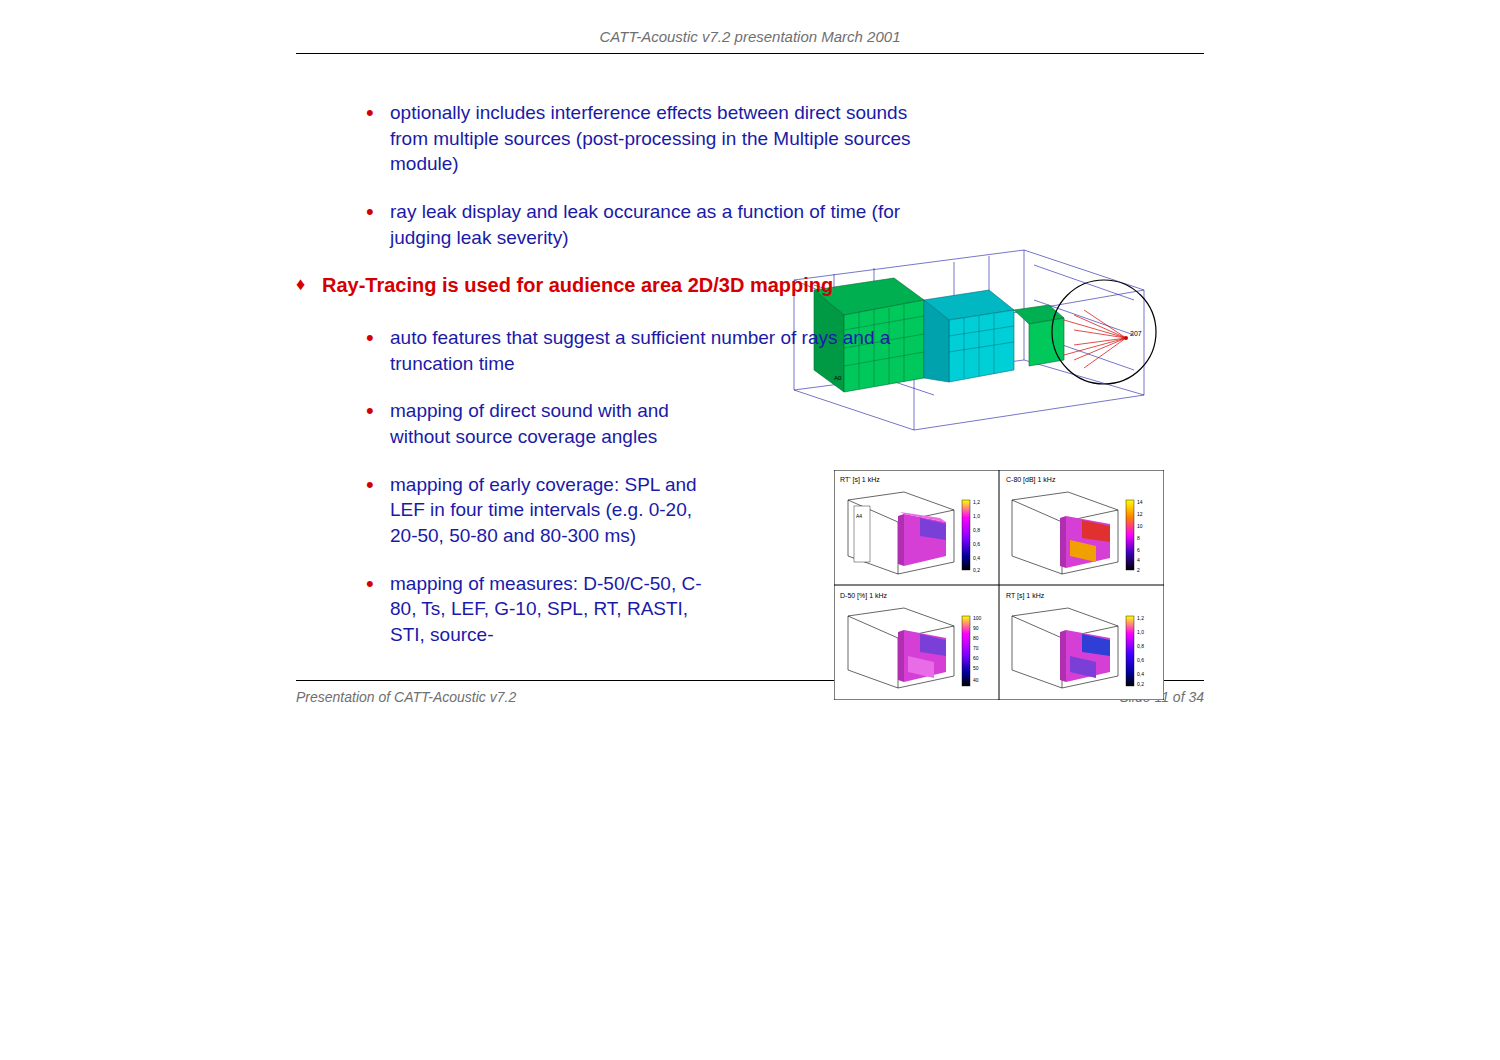CATT-Acoustic v7.2 presentation March 2001
207 A0
RT' [s] 1 kHz A4 1,2 1,0 0,8 0,6 0,4 0,2 C-80 [dB] 1 kHz 14 12 10 8 6 4 2 D-50 [%] 1 kHz 100 90 80 70 60 50 40 RT [s] 1 kHz 1,2 1,0 0,8 0,6 0,4 0,2
optionally includes interference effects between direct sounds from multiple sources (post-processing in the Multiple sources module)
ray leak display and leak occurance as a function of time (for judging leak severity)
Ray-Tracing is used for audience area 2D/3D mapping
auto features that suggest a sufficient number of rays and a truncation time
mapping of direct sound with and without source coverage angles
mapping of early coverage: SPL and LEF in four time intervals (e.g. 0-20, 20-50, 50-80 and 80-300 ms)
mapping of measures: D-50/C-50, C-80, Ts, LEF, G-10, SPL, RT, RASTI, STI, source-
Presentation of CATT-Acoustic v7.2 Slide 11 of 34